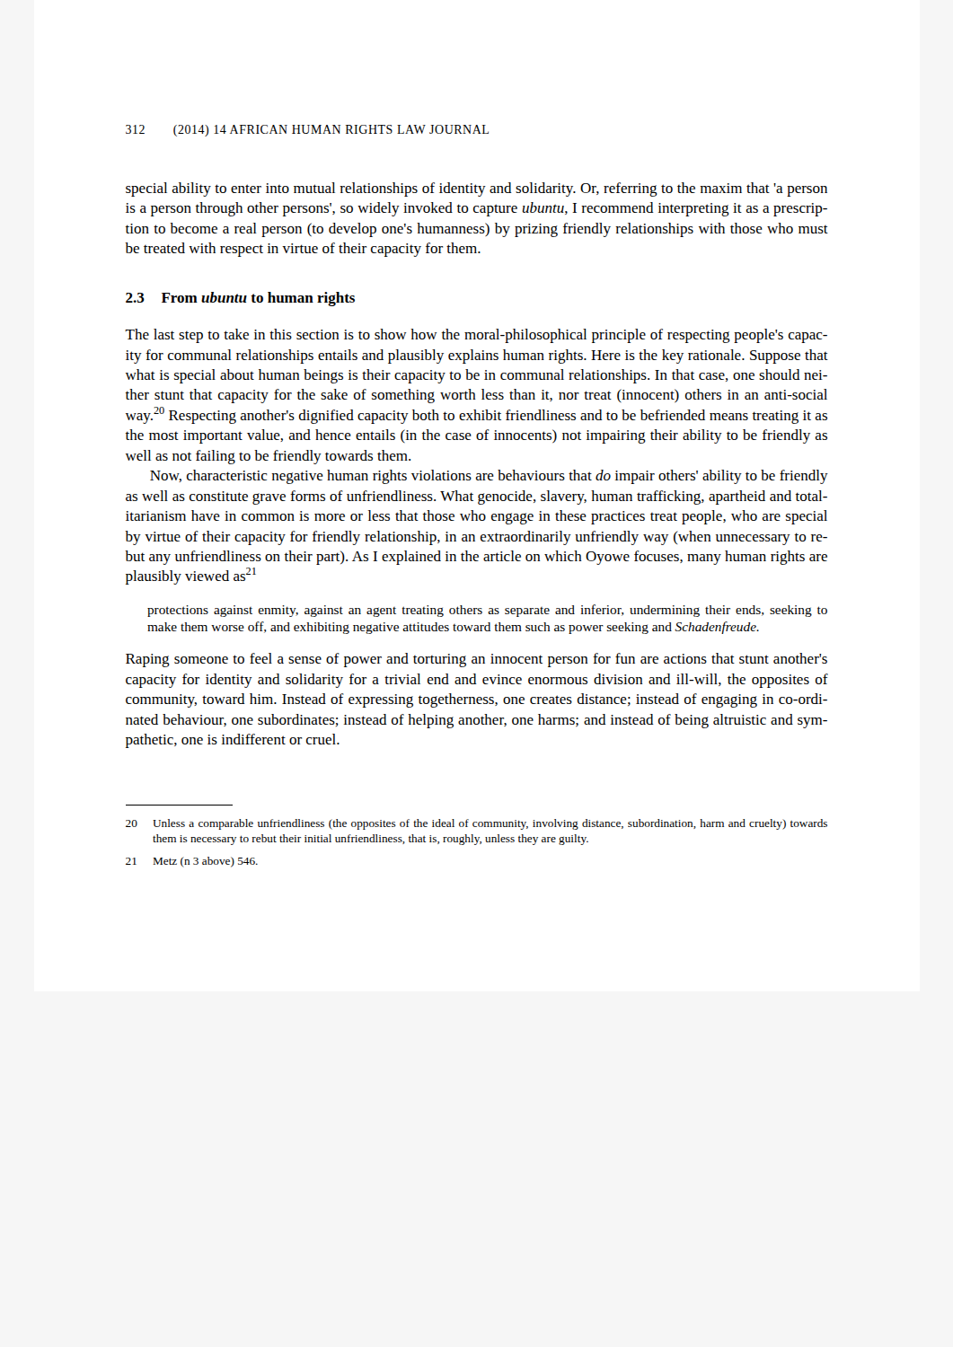312 (2014) 14 AFRICAN HUMAN RIGHTS LAW JOURNAL
special ability to enter into mutual relationships of identity and solidarity. Or, referring to the maxim that 'a person is a person through other persons', so widely invoked to capture ubuntu, I recommend interpreting it as a prescription to become a real person (to develop one's humanness) by prizing friendly relationships with those who must be treated with respect in virtue of their capacity for them.
2.3 From ubuntu to human rights
The last step to take in this section is to show how the moral-philosophical principle of respecting people's capacity for communal relationships entails and plausibly explains human rights. Here is the key rationale. Suppose that what is special about human beings is their capacity to be in communal relationships. In that case, one should neither stunt that capacity for the sake of something worth less than it, nor treat (innocent) others in an anti-social way.20 Respecting another's dignified capacity both to exhibit friendliness and to be befriended means treating it as the most important value, and hence entails (in the case of innocents) not impairing their ability to be friendly as well as not failing to be friendly towards them.
Now, characteristic negative human rights violations are behaviours that do impair others' ability to be friendly as well as constitute grave forms of unfriendliness. What genocide, slavery, human trafficking, apartheid and totalitarianism have in common is more or less that those who engage in these practices treat people, who are special by virtue of their capacity for friendly relationship, in an extraordinarily unfriendly way (when unnecessary to rebut any unfriendliness on their part). As I explained in the article on which Oyowe focuses, many human rights are plausibly viewed as21
protections against enmity, against an agent treating others as separate and inferior, undermining their ends, seeking to make them worse off, and exhibiting negative attitudes toward them such as power seeking and Schadenfreude.
Raping someone to feel a sense of power and torturing an innocent person for fun are actions that stunt another's capacity for identity and solidarity for a trivial end and evince enormous division and ill-will, the opposites of community, toward him. Instead of expressing togetherness, one creates distance; instead of engaging in co-ordinated behaviour, one subordinates; instead of helping another, one harms; and instead of being altruistic and sympathetic, one is indifferent or cruel.
20
Unless a comparable unfriendliness (the opposites of the ideal of community, involving distance, subordination, harm and cruelty) towards them is necessary to rebut their initial unfriendliness, that is, roughly, unless they are guilty.
21
Metz (n 3 above) 546.